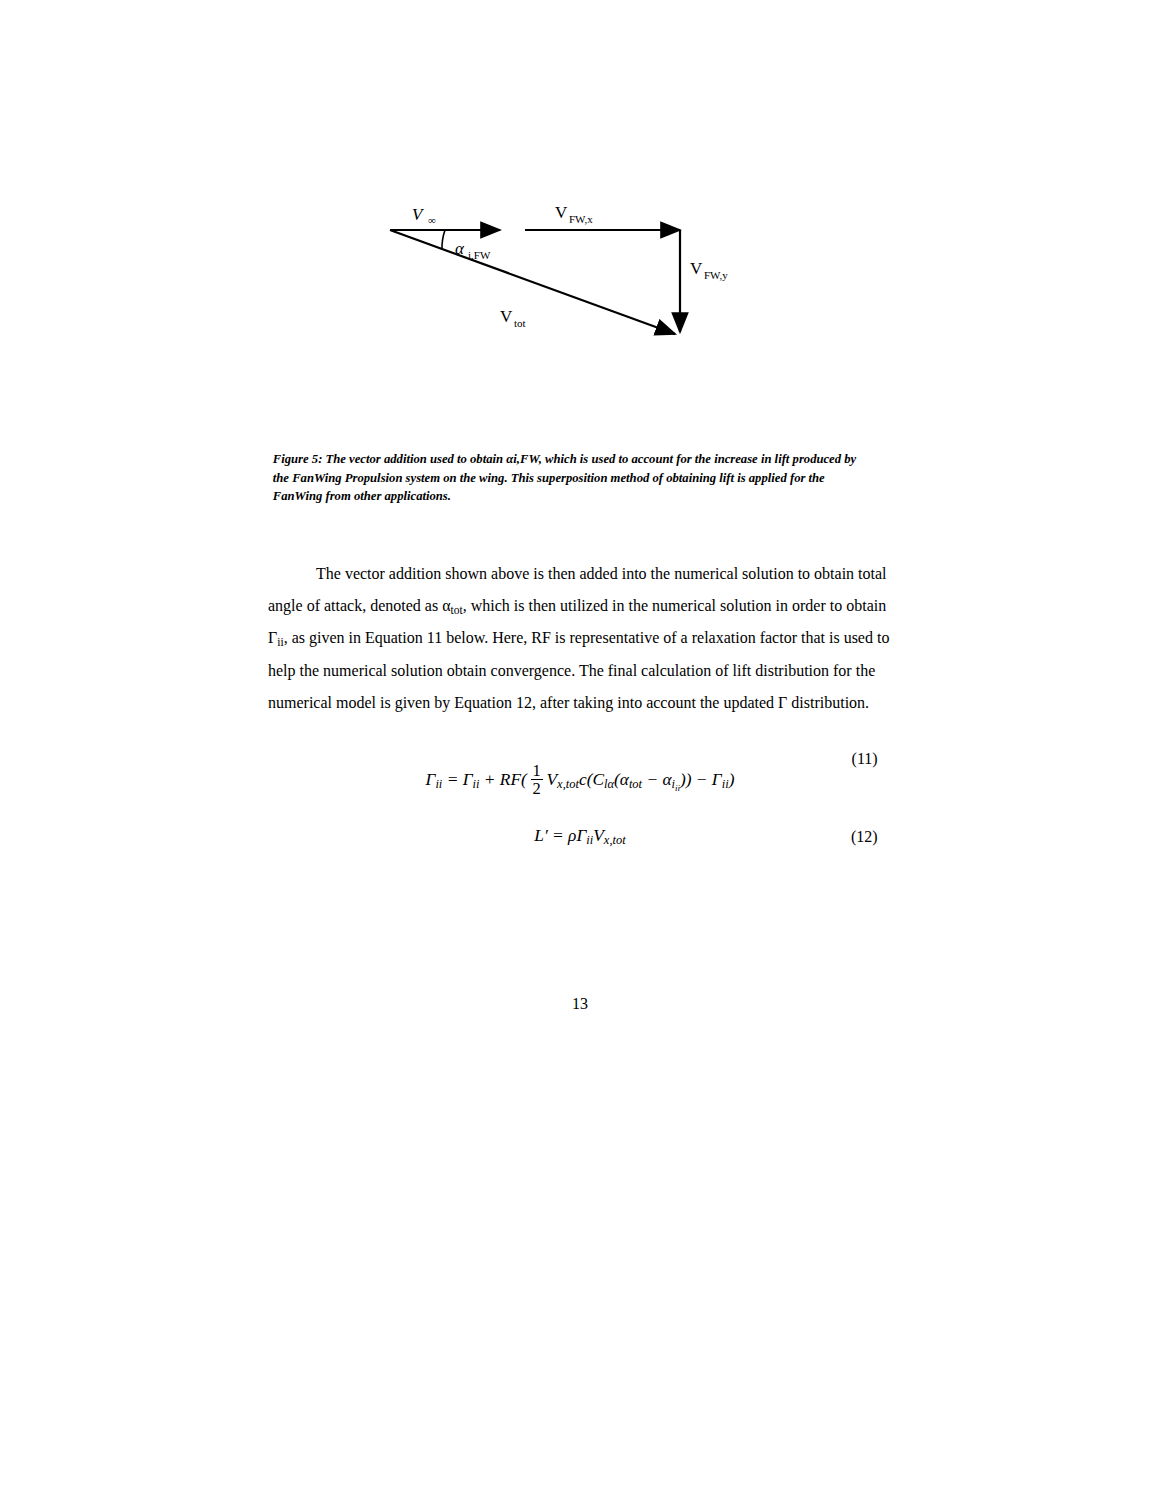V ∞ V FW,x V FW,y V tot α i,FW
Figure 5: The vector addition used to obtain αi,FW, which is used to account for the increase in lift produced by the FanWing Propulsion system on the wing. This superposition method of obtaining lift is applied for the FanWing from other applications.
The vector addition shown above is then added into the numerical solution to obtain total angle of attack, denoted as αtot, which is then utilized in the numerical solution in order to obtain Γii, as given in Equation 11 below. Here, RF is representative of a relaxation factor that is used to help the numerical solution obtain convergence. The final calculation of lift distribution for the numerical model is given by Equation 12, after taking into account the updated Γ distribution.
Γii = Γii + RF(12 Vx,totc(Clα(αtot − αiii)) − Γii) (11)
L′ = ρΓiiVx,tot (12)
13